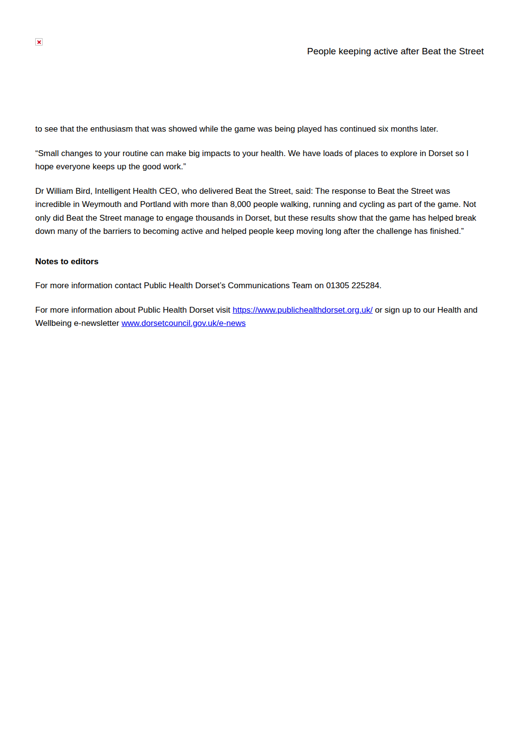People keeping active after Beat the Street
to see that the enthusiasm that was showed while the game was being played has continued six months later.
“Small changes to your routine can make big impacts to your health. We have loads of places to explore in Dorset so I hope everyone keeps up the good work.”
Dr William Bird, Intelligent Health CEO, who delivered Beat the Street, said: The response to Beat the Street was incredible in Weymouth and Portland with more than 8,000 people walking, running and cycling as part of the game. Not only did Beat the Street manage to engage thousands in Dorset, but these results show that the game has helped break down many of the barriers to becoming active and helped people keep moving long after the challenge has finished.”
Notes to editors
For more information contact Public Health Dorset’s Communications Team on 01305 225284.
For more information about Public Health Dorset visit https://www.publichealthdorset.org.uk/ or sign up to our Health and Wellbeing e-newsletter www.dorsetcouncil.gov.uk/e-news